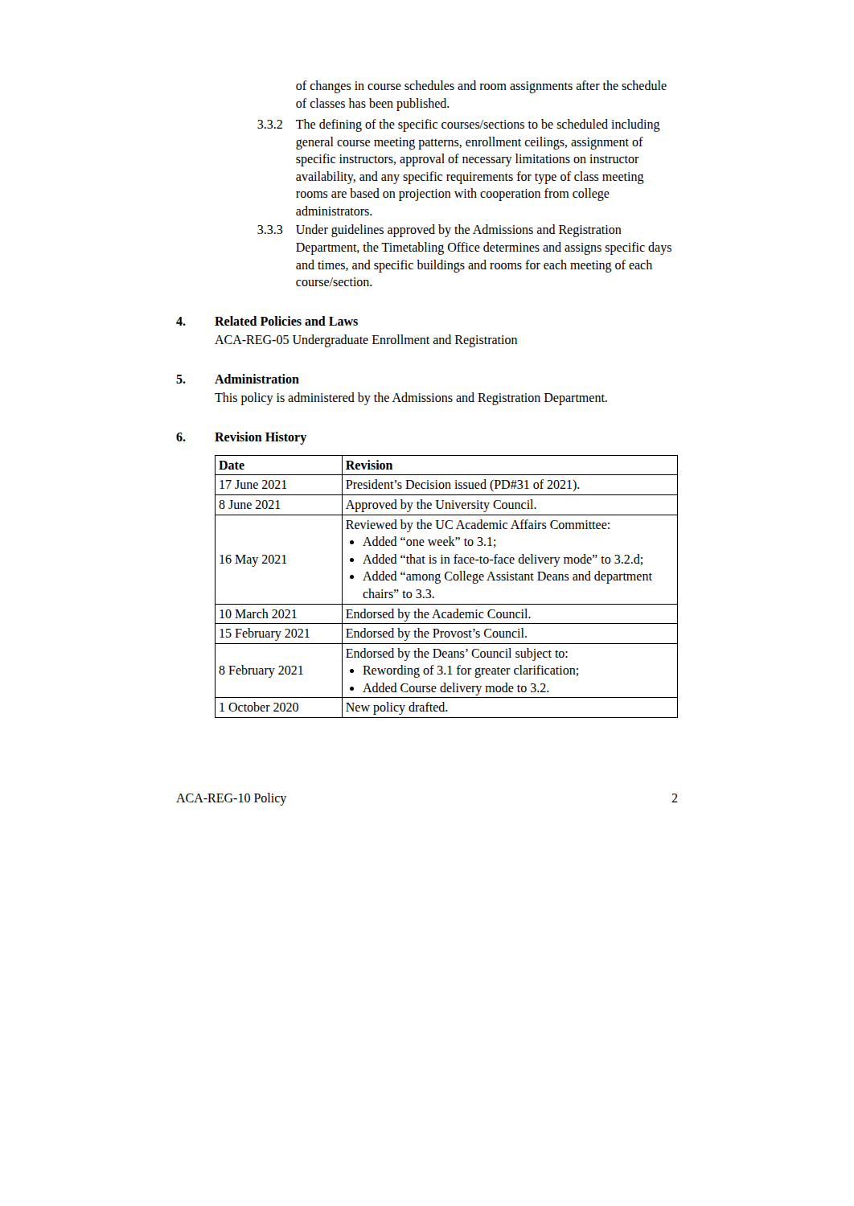of changes in course schedules and room assignments after the schedule of classes has been published.
3.3.2
The defining of the specific courses/sections to be scheduled including general course meeting patterns, enrollment ceilings, assignment of specific instructors, approval of necessary limitations on instructor availability, and any specific requirements for type of class meeting rooms are based on projection with cooperation from college administrators.
3.3.3
Under guidelines approved by the Admissions and Registration Department, the Timetabling Office determines and assigns specific days and times, and specific buildings and rooms for each meeting of each course/section.
4.
Related Policies and Laws
ACA-REG-05 Undergraduate Enrollment and Registration
5.
Administration
This policy is administered by the Admissions and Registration Department.
6.
Revision History
| Date | Revision |
| --- | --- |
| 17 June 2021 | President’s Decision issued (PD#31 of 2021). |
| 8 June 2021 | Approved by the University Council. |
| 16 May 2021 | Reviewed by the UC Academic Affairs Committee: Added “one week” to 3.1; Added “that is in face-to-face delivery mode” to 3.2.d; Added “among College Assistant Deans and department chairs” to 3.3. |
| 10 March 2021 | Endorsed by the Academic Council. |
| 15 February 2021 | Endorsed by the Provost’s Council. |
| 8 February 2021 | Endorsed by the Deans’ Council subject to: Rewording of 3.1 for greater clarification; Added Course delivery mode to 3.2. |
| 1 October 2020 | New policy drafted. |
ACA-REG-10 Policy 2